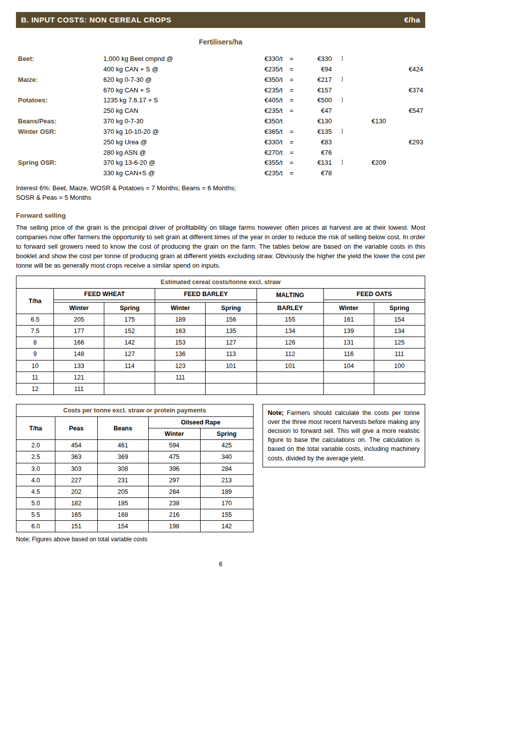B. INPUT COSTS: NON CEREAL CROPS €/ha
Fertilisers/ha
| Beet: | 1,000 kg Beet cmpnd @ | €330/t | = | €330 | } | |
| | 400 kg CAN + S @ | €235/t | = | €94 | €424 |
| Maize: | 620 kg 0-7-30 @ | €350/t | = | €217 | } | |
| | 670 kg CAN + S | €235/t | = | €157 | €374 |
| Potatoes: | 1235 kg 7.6.17 + S | €405/t | = | €500 | } | |
| | 250 kg CAN | €235/t | = | €47 | €547 |
| Beans/Peas: | 370 kg 0-7-30 | €350/t | | €130 | | €130 |
| Winter OSR: | 370 kg 10-10-20 @ | €365/t | = | €135 | } | |
| | 250 kg Urea @ | €330/t | = | €83 | €293 |
| | 280 kg ASN @ | €270/t | = | €76 | |
| Spring OSR: | 370 kg 13-6-20 @ | €355/t | = | €131 | } | €209 |
| | 330 kg CAN+S @ | €235/t | = | €78 |
Interest 6%: Beet, Maize, WOSR & Potatoes = 7 Months; Beans = 6 Months;
SOSR & Peas = 5 Months
Forward selling
The selling price of the grain is the principal driver of profitability on tillage farms however often prices at harvest are at their lowest. Most companies now offer farmers the opportunity to sell grain at different times of the year in order to reduce the risk of selling below cost. In order to forward sell growers need to know the cost of producing the grain on the farm. The tables below are based on the variable costs in this booklet and show the cost per tonne of producing grain at different yields excluding straw. Obviously the higher the yield the lower the cost per tonne will be as generally most crops receive a similar spend on inputs.
Estimated cereal costs/tonne excl. straw
| T/ha | FEED WHEAT | FEED BARLEY | MALTING | FEED OATS |
| --- | --- | --- | --- | --- |
| Winter | Spring | Winter | Spring | BARLEY | Winter | Spring |
| 6.5 | 205 | 175 | 189 | 156 | 155 | 161 | 154 |
| 7.5 | 177 | 152 | 163 | 135 | 134 | 139 | 134 |
| 8 | 166 | 142 | 153 | 127 | 126 | 131 | 125 |
| 9 | 148 | 127 | 136 | 113 | 112 | 116 | 111 |
| 10 | 133 | 114 | 123 | 101 | 101 | 104 | 100 |
| 11 | 121 | | 111 | | | | |
| 12 | 111 | | | | | | |
Costs per tonne excl. straw or protein payments
| T/ha | Peas | Beans | Oilseed Rape |
| --- | --- | --- | --- |
| Winter | Spring |
| 2.0 | 454 | 461 | 594 | 425 |
| 2.5 | 363 | 369 | 475 | 340 |
| 3.0 | 303 | 308 | 396 | 284 |
| 4.0 | 227 | 231 | 297 | 213 |
| 4.5 | 202 | 205 | 264 | 189 |
| 5.0 | 182 | 185 | 238 | 170 |
| 5.5 | 165 | 168 | 216 | 155 |
| 6.0 | 151 | 154 | 198 | 142 |
Note; Figures above based on total variable costs
Note; Farmers should calculate the costs per tonne over the three most recent harvests before making any decision to forward sell. This will give a more realistic figure to base the calculations on. The calculation is based on the total variable costs, including machinery costs, divided by the average yield.
6